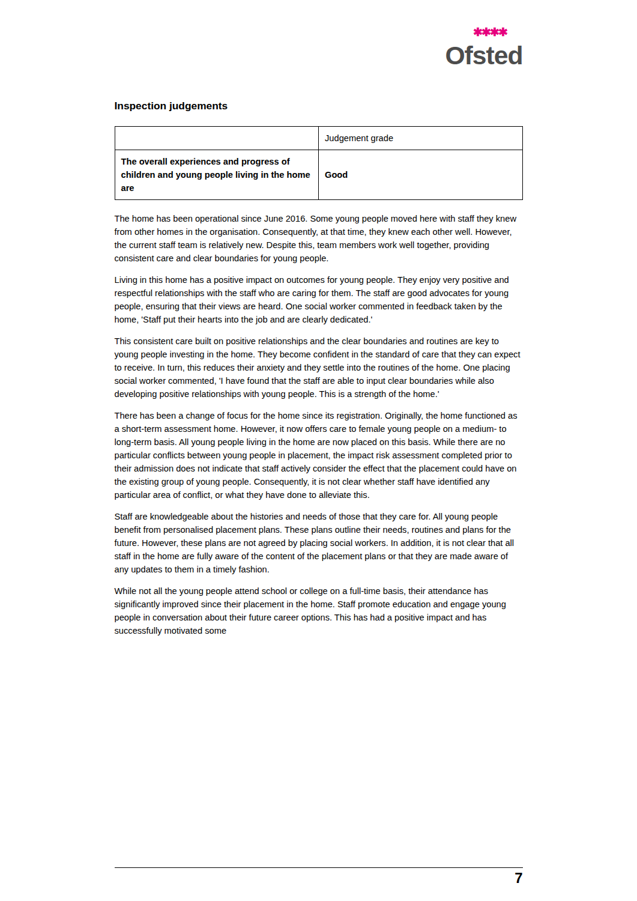✱✱✱✱ Ofsted
Inspection judgements
| | Judgement grade |
| The overall experiences and progress of children and young people living in the home are | Good |
The home has been operational since June 2016. Some young people moved here with staff they knew from other homes in the organisation. Consequently, at that time, they knew each other well. However, the current staff team is relatively new. Despite this, team members work well together, providing consistent care and clear boundaries for young people.
Living in this home has a positive impact on outcomes for young people. They enjoy very positive and respectful relationships with the staff who are caring for them. The staff are good advocates for young people, ensuring that their views are heard. One social worker commented in feedback taken by the home, 'Staff put their hearts into the job and are clearly dedicated.'
This consistent care built on positive relationships and the clear boundaries and routines are key to young people investing in the home. They become confident in the standard of care that they can expect to receive. In turn, this reduces their anxiety and they settle into the routines of the home. One placing social worker commented, 'I have found that the staff are able to input clear boundaries while also developing positive relationships with young people. This is a strength of the home.'
There has been a change of focus for the home since its registration. Originally, the home functioned as a short-term assessment home. However, it now offers care to female young people on a medium- to long-term basis. All young people living in the home are now placed on this basis. While there are no particular conflicts between young people in placement, the impact risk assessment completed prior to their admission does not indicate that staff actively consider the effect that the placement could have on the existing group of young people. Consequently, it is not clear whether staff have identified any particular area of conflict, or what they have done to alleviate this.
Staff are knowledgeable about the histories and needs of those that they care for. All young people benefit from personalised placement plans. These plans outline their needs, routines and plans for the future. However, these plans are not agreed by placing social workers. In addition, it is not clear that all staff in the home are fully aware of the content of the placement plans or that they are made aware of any updates to them in a timely fashion.
While not all the young people attend school or college on a full-time basis, their attendance has significantly improved since their placement in the home. Staff promote education and engage young people in conversation about their future career options. This has had a positive impact and has successfully motivated some
7